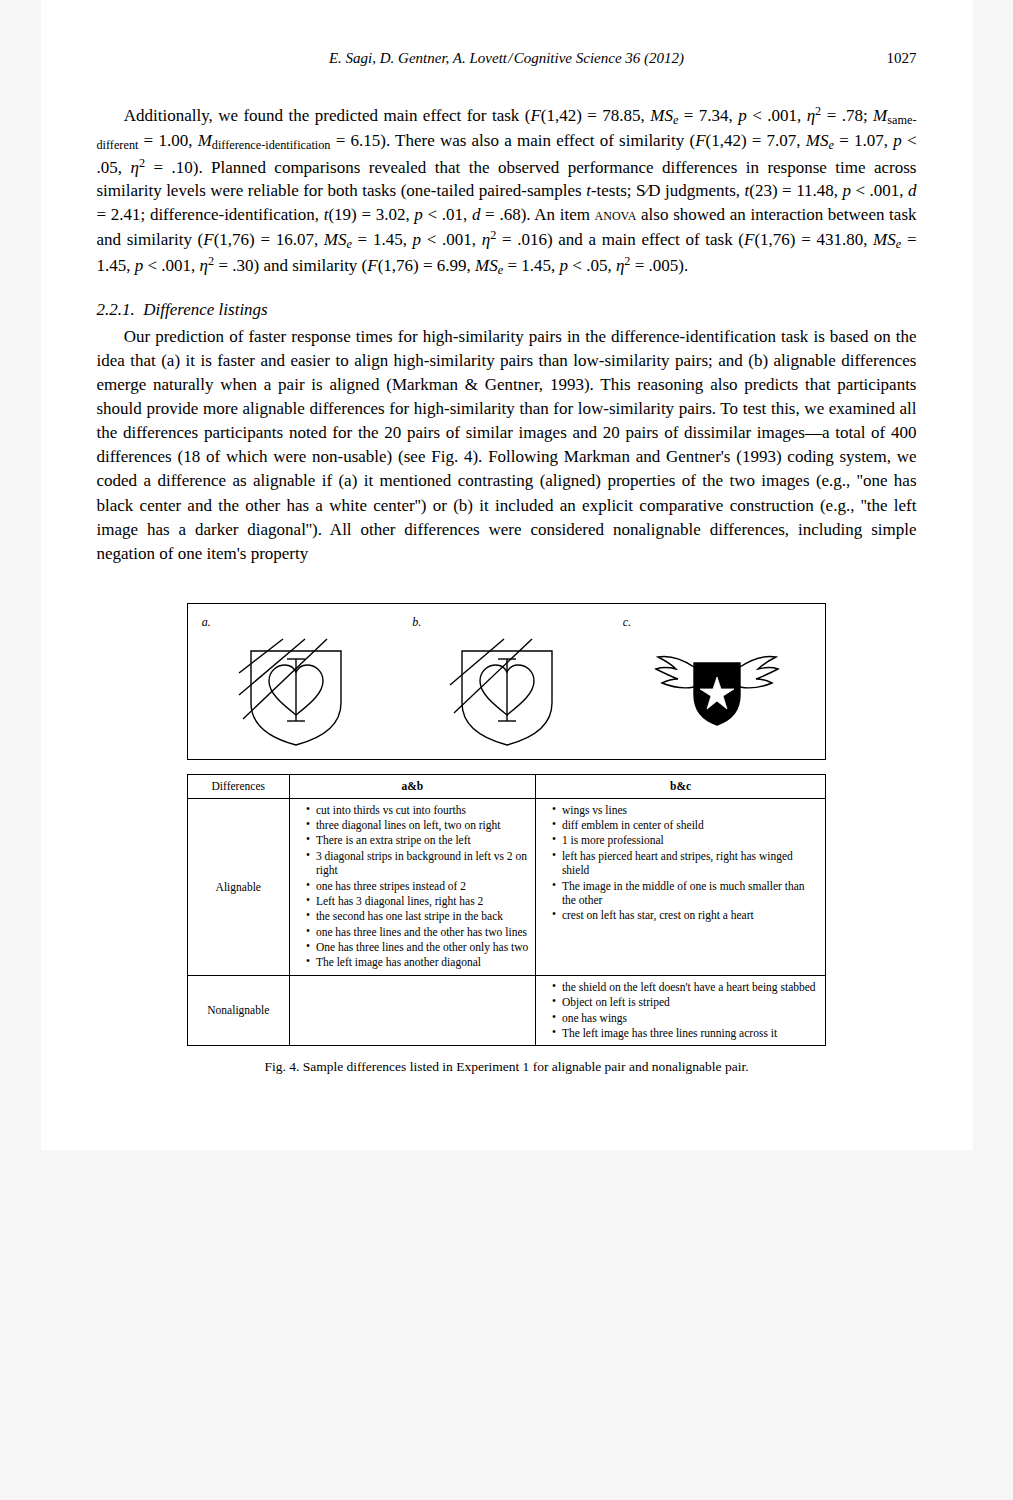E. Sagi, D. Gentner, A. Lovett / Cognitive Science 36 (2012)1027
Additionally, we found the predicted main effect for task (F(1,42) = 78.85, MSe = 7.34, p < .001, η2 = .78; Msame-different = 1.00, Mdifference-identification = 6.15). There was also a main effect of similarity (F(1,42) = 7.07, MSe = 1.07, p < .05, η2 = .10). Planned comparisons revealed that the observed performance differences in response time across similarity levels were reliable for both tasks (one-tailed paired-samples t-tests; S∕D judgments, t(23) = 11.48, p < .001, d = 2.41; difference-identification, t(19) = 3.02, p < .01, d = .68). An item anova also showed an interaction between task and similarity (F(1,76) = 16.07, MSe = 1.45, p < .001, η2 = .016) and a main effect of task (F(1,76) = 431.80, MSe = 1.45, p < .001, η2 = .30) and similarity (F(1,76) = 6.99, MSe = 1.45, p < .05, η2 = .005).
2.2.1. Difference listings
Our prediction of faster response times for high-similarity pairs in the difference-identification task is based on the idea that (a) it is faster and easier to align high-similarity pairs than low-similarity pairs; and (b) alignable differences emerge naturally when a pair is aligned (Markman & Gentner, 1993). This reasoning also predicts that participants should provide more alignable differences for high-similarity than for low-similarity pairs. To test this, we examined all the differences participants noted for the 20 pairs of similar images and 20 pairs of dissimilar images—a total of 400 differences (18 of which were non-usable) (see Fig. 4). Following Markman and Gentner's (1993) coding system, we coded a difference as alignable if (a) it mentioned contrasting (aligned) properties of the two images (e.g., ''one has black center and the other has a white center'') or (b) it included an explicit comparative construction (e.g., ''the left image has a darker diagonal''). All other differences were considered nonalignable differences, including simple negation of one item's property
a.
b.
c.
| Differences | a&b | b&c |
| --- | --- | --- |
| Alignable | cut into thirds vs cut into fourths three diagonal lines on left, two on right There is an extra stripe on the left 3 diagonal strips in background in left vs 2 on right one has three stripes instead of 2 Left has 3 diagonal lines, right has 2 the second has one last stripe in the back one has three lines and the other has two lines One has three lines and the other only has two The left image has another diagonal | wings vs lines diff emblem in center of sheild 1 is more professional left has pierced heart and stripes, right has winged shield The image in the middle of one is much smaller than the other crest on left has star, crest on right a heart |
| Nonalignable | | the shield on the left doesn't have a heart being stabbed Object on left is striped one has wings The left image has three lines running across it |
Fig. 4. Sample differences listed in Experiment 1 for alignable pair and nonalignable pair.